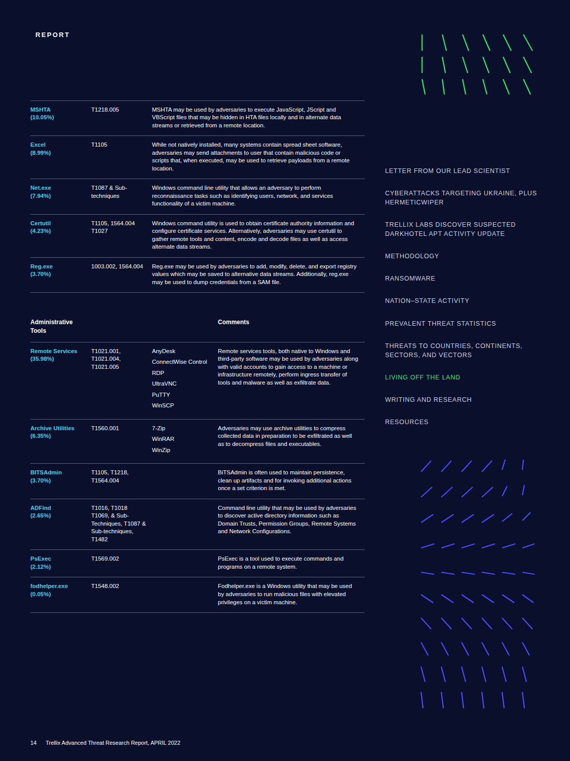REPORT
| MSHTA (10.05%) | T1218.005 | MSHTA may be used by adversaries to execute JavaScript, JScript and VBScript files that may be hidden in HTA files locally and in alternate data streams or retrieved from a remote location. |
| Excel (8.99%) | T1105 | While not natively installed, many systems contain spread sheet software, adversaries may send attachments to user that contain malicious code or scripts that, when executed, may be used to retrieve payloads from a remote location. |
| Net.exe (7.94%) | T1087 & Sub-techniques | Windows command line utility that allows an adversary to perform reconnaissance tasks such as identifying users, network, and services functionality of a victim machine. |
| Certutil (4.23%) | T1105, 1564.004 T1027 | Windows command utility is used to obtain certificate authority information and configure certificate services. Alternatively, adversaries may use certutil to gather remote tools and content, encode and decode files as well as access alternate data streams. |
| Reg.exe (3.70%) | 1003.002, 1564.004 | Reg.exe may be used by adversaries to add, modify, delete, and export registry values which may be saved to alternative data streams. Additionally, reg.exe may be used to dump credentials from a SAM file. |
| Administrative Tools | Comments |
| --- | --- |
| Remote Services (35.98%) | T1021.001, T1021.004, T1021.005 | AnyDesk ConnectWise Control RDP UltraVNC PuTTY WinSCP | Remote services tools, both native to Windows and third-party software may be used by adversaries along with valid accounts to gain access to a machine or infrastructure remotely, perform ingress transfer of tools and malware as well as exfiltrate data. |
| Archive Utilities (6.35%) | T1560.001 | 7-Zip WinRAR WinZip | Adversaries may use archive utilities to compress collected data in preparation to be exfiltrated as well as to decompress files and executables. |
| BITSAdmin (3.70%) | T1105, T1218, T1564.004 | | BiTSAdmin is often used to maintain persistence, clean up artifacts and for invoking additional actions once a set criterion is met. |
| ADFind (2.65%) | T1016, T1018 T1069, & Sub-Techniques, T1087 & Sub-techniques, T1482 | | Command line utility that may be used by adversaries to discover active directory information such as Domain Trusts, Permission Groups, Remote Systems and Network Configurations. |
| PsExec (2.12%) | T1569.002 | | PsExec is a tool used to execute commands and programs on a remote system. |
| fodhelper.exe (0.05%) | T1548.002 | | Fodhelper.exe is a Windows utility that may be used by adversaries to run malicious files with elevated privileges on a victim machine. |
Letter from our Lead Scientist
Cyberattacks targeting Ukraine, plus HermeticWiper
Trellix Labs discover suspected DarkHotel APT activity update
Methodology
Ransomware
Nation–State Activity
Prevalent Threat Statistics
Threats to Countries, Continents, Sectors, and Vectors
Living off the Land
Writing and Research
Resources
14 Trellix Advanced Threat Research Report, APRIL 2022